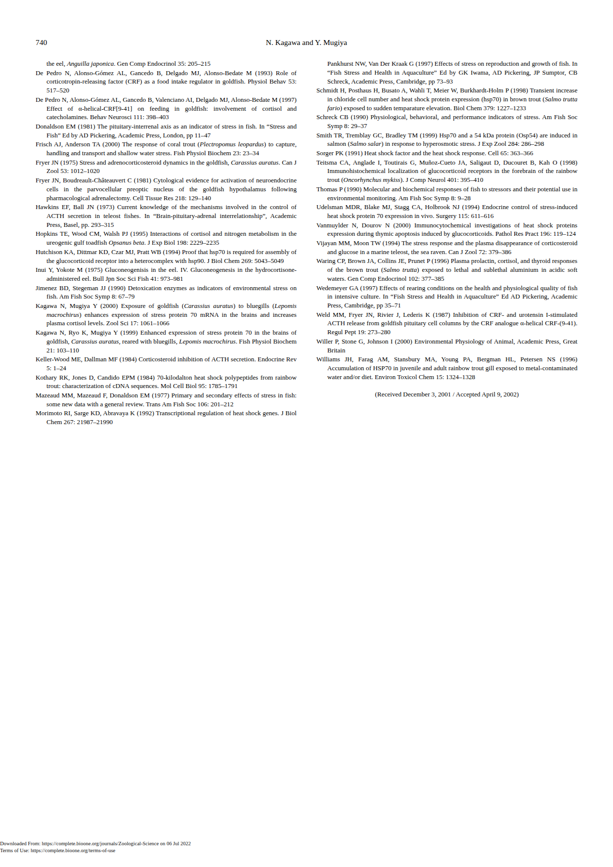740 N. Kagawa and Y. Mugiya
the eel, Anguilla japonica. Gen Comp Endocrinol 35: 205–215
De Pedro N, Alonso-Gómez AL, Gancedo B, Delgado MJ, Alonso-Bedate M (1993) Role of corticotropin-releasing factor (CRF) as a food intake regulator in goldfish. Physiol Behav 53: 517–520
De Pedro N, Alonso-Gómez AL, Gancedo B, Valenciano AI, Delgado MJ, Alonso-Bedate M (1997) Effect of α-helical-CRF[9-41] on feeding in goldfish: involvement of cortisol and catecholamines. Behav Neurosci 111: 398–403
Donaldson EM (1981) The pituitary-interrenal axis as an indicator of stress in fish. In “Stress and Fish” Ed by AD Pickering, Academic Press, London, pp 11–47
Frisch AJ, Anderson TA (2000) The response of coral trout (Plectropomus leopardus) to capture, handling and transport and shallow water stress. Fish Physiol Biochem 23: 23–34
Fryer JN (1975) Stress and adrenocorticosteroid dynamics in the goldfish, Carassius auratus. Can J Zool 53: 1012–1020
Fryer JN, Boudreault-Châteauvert C (1981) Cytological evidence for activation of neuroendocrine cells in the parvocellular preoptic nucleus of the goldfish hypothalamus following pharmacological adrenalectomy. Cell Tissue Res 218: 129–140
Hawkins EF, Ball JN (1973) Current knowledge of the mechanisms involved in the control of ACTH secretion in teleost fishes. In “Brain-pituitary-adrenal interrelationship”, Academic Press, Basel, pp. 293–315
Hopkins TE, Wood CM, Walsh PJ (1995) Interactions of cortisol and nitrogen metabolism in the ureogenic gulf toadfish Opsanus beta. J Exp Biol 198: 2229–2235
Hutchison KA, Dittmar KD, Czar MJ, Pratt WB (1994) Proof that hsp70 is required for assembly of the glucocorticoid receptor into a heterocomplex with hsp90. J Biol Chem 269: 5043–5049
Inui Y, Yokote M (1975) Gluconeogenisis in the eel. IV. Gluconeogenesis in the hydrocortisone-administered eel. Bull Jpn Soc Sci Fish 41: 973–981
Jimenez BD, Stegeman JJ (1990) Detoxication enzymes as indicators of environmental stress on fish. Am Fish Soc Symp 8: 67–79
Kagawa N, Mugiya Y (2000) Exposure of goldfish (Carassius auratus) to bluegills (Lepomis macrochirus) enhances expression of stress protein 70 mRNA in the brains and increases plasma cortisol levels. Zool Sci 17: 1061–1066
Kagawa N, Ryo K, Mugiya Y (1999) Enhanced expression of stress protein 70 in the brains of goldfish, Carassius auratus, reared with bluegills, Lepomis macrochirus. Fish Physiol Biochem 21: 103–110
Keller-Wood ME, Dallman MF (1984) Corticosteroid inhibition of ACTH secretion. Endocrine Rev 5: 1–24
Kothary RK, Jones D, Candido EPM (1984) 70-kilodalton heat shock polypeptides from rainbow trout: characterization of cDNA sequences. Mol Cell Biol 95: 1785–1791
Mazeaud MM, Mazeaud F, Donaldson EM (1977) Primary and secondary effects of stress in fish: some new data with a general review. Trans Am Fish Soc 106: 201–212
Morimoto RI, Sarge KD, Abravaya K (1992) Transcriptional regulation of heat shock genes. J Biol Chem 267: 21987–21990
Pankhurst NW, Van Der Kraak G (1997) Effects of stress on reproduction and growth of fish. In “Fish Stress and Health in Aquaculture” Ed by GK Iwama, AD Pickering, JP Sumptor, CB Schreck, Academic Press, Cambridge, pp 73–93
Schmidt H, Posthaus H, Busato A, Wahli T, Meier W, Burkhardt-Holm P (1998) Transient increase in chloride cell number and heat shock protein expression (hsp70) in brown trout (Salmo trutta fario) exposed to sudden temparature elevation. Biol Chem 379: 1227–1233
Schreck CB (1990) Physiological, behavioral, and performance indicators of stress. Am Fish Soc Symp 8: 29–37
Smith TR, Tremblay GC, Bradley TM (1999) Hsp70 and a 54 kDa protein (Osp54) are induced in salmon (Salmo salar) in response to hyperosmotic stress. J Exp Zool 284: 286–298
Sorger PK (1991) Heat shock factor and the heat shock response. Cell 65: 363–366
Teitsma CA, Anglade I, Toutirais G, Muñoz-Cueto JA, Saligaut D, Ducouret B, Kah O (1998) Immunohistochemical localization of glucocorticoid receptors in the forebrain of the rainbow trout (Oncorhynchus mykiss). J Comp Neurol 401: 395–410
Thomas P (1990) Molecular and biochemical responses of fish to stressors and their potential use in environmental monitoring. Am Fish Soc Symp 8: 9–28
Udelsman MDR, Blake MJ, Stagg CA, Holbrook NJ (1994) Endocrine control of stress-induced heat shock protein 70 expression in vivo. Surgery 115: 611–616
Vanmuylder N, Dourov N (2000) Immunocytochemical investigations of heat shock proteins expression during thymic apoptosis induced by glucocorticoids. Pathol Res Pract 196: 119–124
Vijayan MM, Moon TW (1994) The stress response and the plasma disappearance of corticosteroid and glucose in a marine teleost, the sea raven. Can J Zool 72: 379–386
Waring CP, Brown JA, Collins JE, Prunet P (1996) Plasma prolactin, cortisol, and thyroid responses of the brown trout (Salmo trutta) exposed to lethal and sublethal aluminium in acidic soft waters. Gen Comp Endocrinol 102: 377–385
Wedemeyer GA (1997) Effects of rearing conditions on the health and physiological quality of fish in intensive culture. In “Fish Stress and Health in Aquaculture” Ed AD Pickering, Academic Press, Cambridge, pp 35–71
Weld MM, Fryer JN, Rivier J, Lederis K (1987) Inhibition of CRF- and urotensin I-stimulated ACTH release from goldfish pituitary cell columns by the CRF analogue α-helical CRF-(9-41). Regul Pept 19: 273–280
Willer P, Stone G, Johnson I (2000) Environmental Physiology of Animal, Academic Press, Great Britain
Williams JH, Farag AM, Stansbury MA, Young PA, Bergman HL, Petersen NS (1996) Accumulation of HSP70 in juvenile and adult rainbow trout gill exposed to metal-contaminated water and/or diet. Environ Toxicol Chem 15: 1324–1328
(Received December 3, 2001 / Accepted April 9, 2002)
Downloaded From: https://complete.bioone.org/journals/Zoological-Science on 06 Jul 2022
Terms of Use: https://complete.bioone.org/terms-of-use